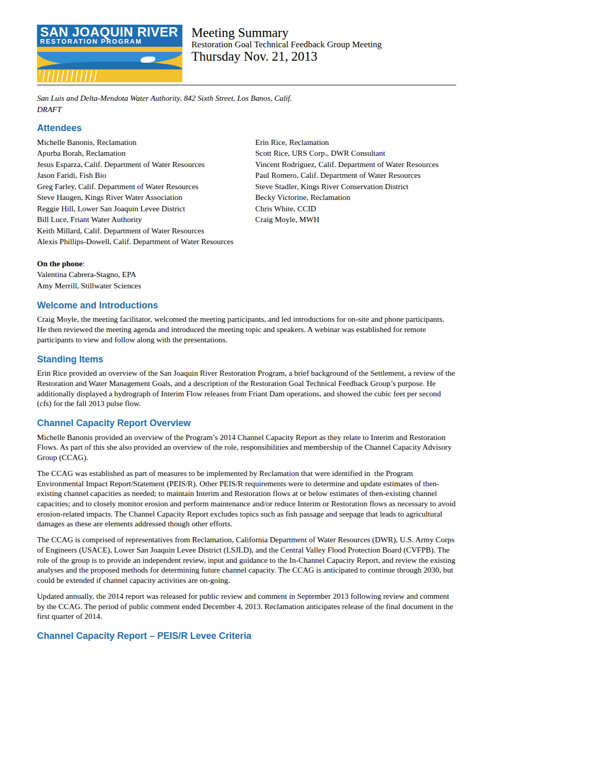SAN JOAQUIN RIVER RESTORATION PROGRAM
Meeting Summary
Restoration Goal Technical Feedback Group Meeting
Thursday Nov. 21, 2013
San Luis and Delta-Mendota Water Authority, 842 Sixth Street, Los Banos, Calif.
DRAFT
Attendees
Michelle Banonis, Reclamation
Apurba Borah, Reclamation
Jesus Esparza, Calif. Department of Water Resources
Jason Faridi, Fish Bio
Greg Farley, Calif. Department of Water Resources
Steve Haugen, Kings River Water Association
Reggie Hill, Lower San Joaquin Levee District
Bill Luce, Friant Water Authority
Keith Millard, Calif. Department of Water Resources
Alexis Phillips-Dowell, Calif. Department of Water Resources
Erin Rice, Reclamation
Scott Rice, URS Corp., DWR Consultant
Vincent Rodriguez, Calif. Department of Water Resources
Paul Romero, Calif. Department of Water Resources
Steve Stadler, Kings River Conservation District
Becky Victorine, Reclamation
Chris White, CCID
Craig Moyle, MWH
On the phone:
Valentina Cabrera-Stagno, EPA
Amy Merrill, Stillwater Sciences
Welcome and Introductions
Craig Moyle, the meeting facilitator, welcomed the meeting participants, and led introductions for on-site and phone participants. He then reviewed the meeting agenda and introduced the meeting topic and speakers. A webinar was established for remote participants to view and follow along with the presentations.
Standing Items
Erin Rice provided an overview of the San Joaquin River Restoration Program, a brief background of the Settlement, a review of the Restoration and Water Management Goals, and a description of the Restoration Goal Technical Feedback Group’s purpose. He additionally displayed a hydrograph of Interim Flow releases from Friant Dam operations, and showed the cubic feet per second (cfs) for the fall 2013 pulse flow.
Channel Capacity Report Overview
Michelle Banonis provided an overview of the Program’s 2014 Channel Capacity Report as they relate to Interim and Restoration Flows. As part of this she also provided an overview of the role, responsibilities and membership of the Channel Capacity Advisory Group (CCAG).
The CCAG was established as part of measures to be implemented by Reclamation that were identified in the Program Environmental Impact Report/Statement (PEIS/R). Other PEIS/R requirements were to determine and update estimates of then-existing channel capacities as needed; to maintain Interim and Restoration flows at or below estimates of then-existing channel capacities; and to closely monitor erosion and perform maintenance and/or reduce Interim or Restoration flows as necessary to avoid erosion-related impacts. The Channel Capacity Report excludes topics such as fish passage and seepage that leads to agricultural damages as these are elements addressed though other efforts.
The CCAG is comprised of representatives from Reclamation, California Department of Water Resources (DWR), U.S. Army Corps of Engineers (USACE), Lower San Joaquin Levee District (LSJLD), and the Central Valley Flood Protection Board (CVFPB). The role of the group is to provide an independent review, input and guidance to the In-Channel Capacity Report, and review the existing analyses and the proposed methods for determining future channel capacity. The CCAG is anticipated to continue through 2030, but could be extended if channel capacity activities are on-going.
Updated annually, the 2014 report was released for public review and comment in September 2013 following review and comment by the CCAG. The period of public comment ended December 4, 2013. Reclamation anticipates release of the final document in the first quarter of 2014.
Channel Capacity Report – PEIS/R Levee Criteria